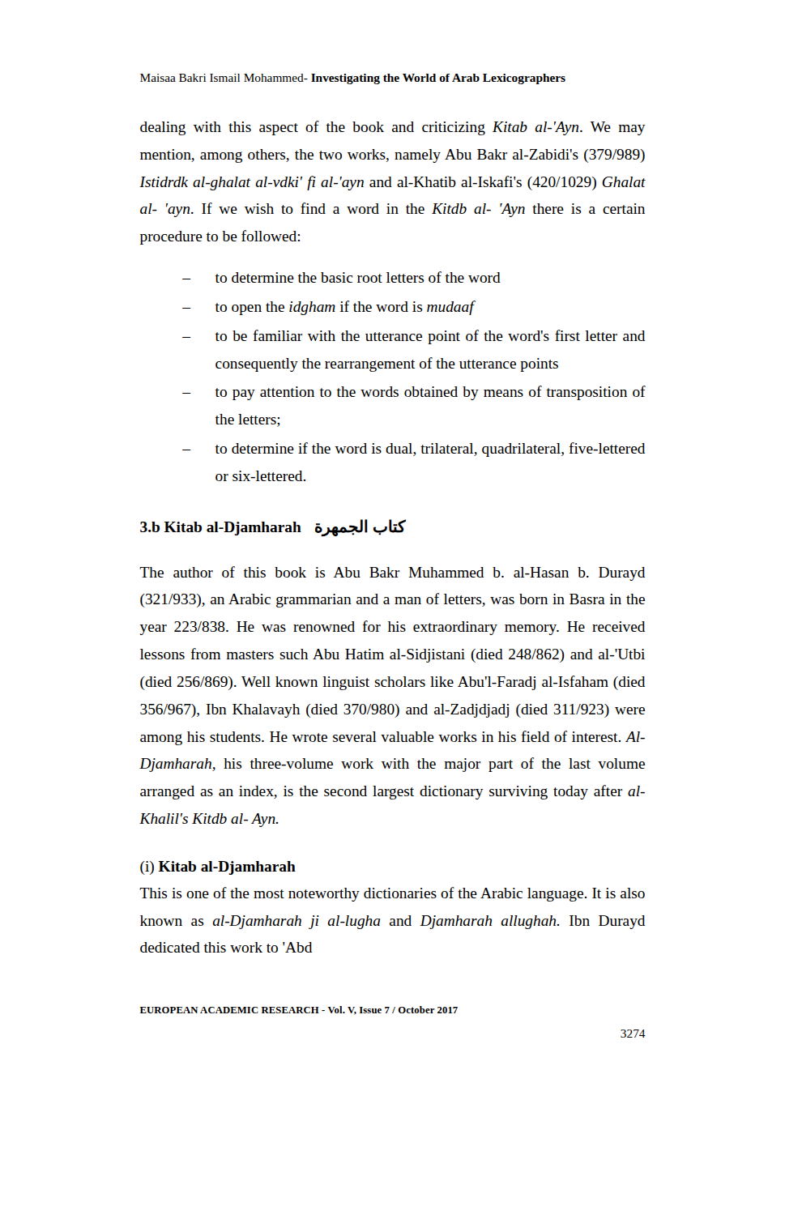Maisaa Bakri Ismail Mohammed- Investigating the World of Arab Lexicographers
dealing with this aspect of the book and criticizing Kitab al-'Ayn. We may mention, among others, the two works, namely Abu Bakr al-Zabidi's (379/989) Istidrdk al-ghalat al-vdki' fi al-'ayn and al-Khatib al-Iskafi's (420/1029) Ghalat al- 'ayn. If we wish to find a word in the Kitdb al- 'Ayn there is a certain procedure to be followed:
to determine the basic root letters of the word
to open the idgham if the word is mudaaf
to be familiar with the utterance point of the word's first letter and consequently the rearrangement of the utterance points
to pay attention to the words obtained by means of transposition of the letters;
to determine if the word is dual, trilateral, quadrilateral, five-lettered or six-lettered.
3.b Kitab al-Djamharah كتاب الجمهرة
The author of this book is Abu Bakr Muhammed b. al-Hasan b. Durayd (321/933), an Arabic grammarian and a man of letters, was born in Basra in the year 223/838. He was renowned for his extraordinary memory. He received lessons from masters such Abu Hatim al-Sidjistani (died 248/862) and al-'Utbi (died 256/869). Well known linguist scholars like Abu'l-Faradj al-Isfaham (died 356/967), Ibn Khalavayh (died 370/980) and al-Zadjdjadj (died 311/923) were among his students. He wrote several valuable works in his field of interest. Al-Djamharah, his three-volume work with the major part of the last volume arranged as an index, is the second largest dictionary surviving today after al-Khalil's Kitdb al- Ayn.
(i) Kitab al-Djamharah
This is one of the most noteworthy dictionaries of the Arabic language. It is also known as al-Djamharah ji al-lugha and Djamharah allughah. Ibn Durayd dedicated this work to 'Abd
EUROPEAN ACADEMIC RESEARCH - Vol. V, Issue 7 / October 2017
3274